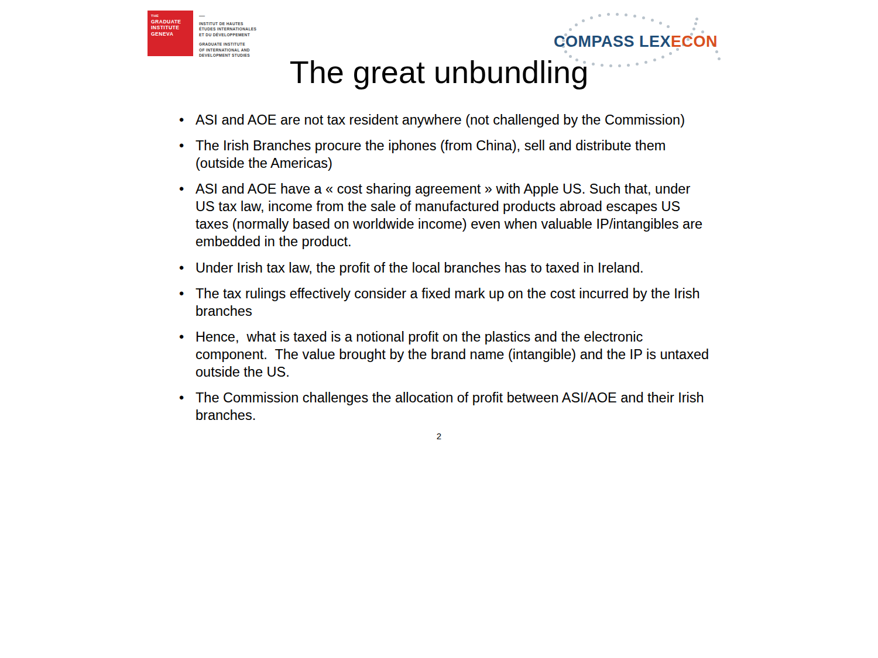THE GRADUATE
INSTITUTE
GENEVA
—
INSTITUT DE HAUTES
ÉTUDES INTERNATIONALES
ET DU DÉVELOPPEMENT
GRADUATE INSTITUTE
OF INTERNATIONAL AND
DEVELOPMENT STUDIES
COMPASS LEX ECON
The great unbundling
ASI and AOE are not tax resident anywhere (not challenged by the Commission)
The Irish Branches procure the iphones (from China), sell and distribute them (outside the Americas)
ASI and AOE have a « cost sharing agreement » with Apple US. Such that, under US tax law, income from the sale of manufactured products abroad escapes US taxes (normally based on worldwide income) even when valuable IP/intangibles are embedded in the product.
Under Irish tax law, the profit of the local branches has to taxed in Ireland.
The tax rulings effectively consider a fixed mark up on the cost incurred by the Irish branches
Hence, what is taxed is a notional profit on the plastics and the electronic component. The value brought by the brand name (intangible) and the IP is untaxed outside the US.
The Commission challenges the allocation of profit between ASI/AOE and their Irish branches.
2